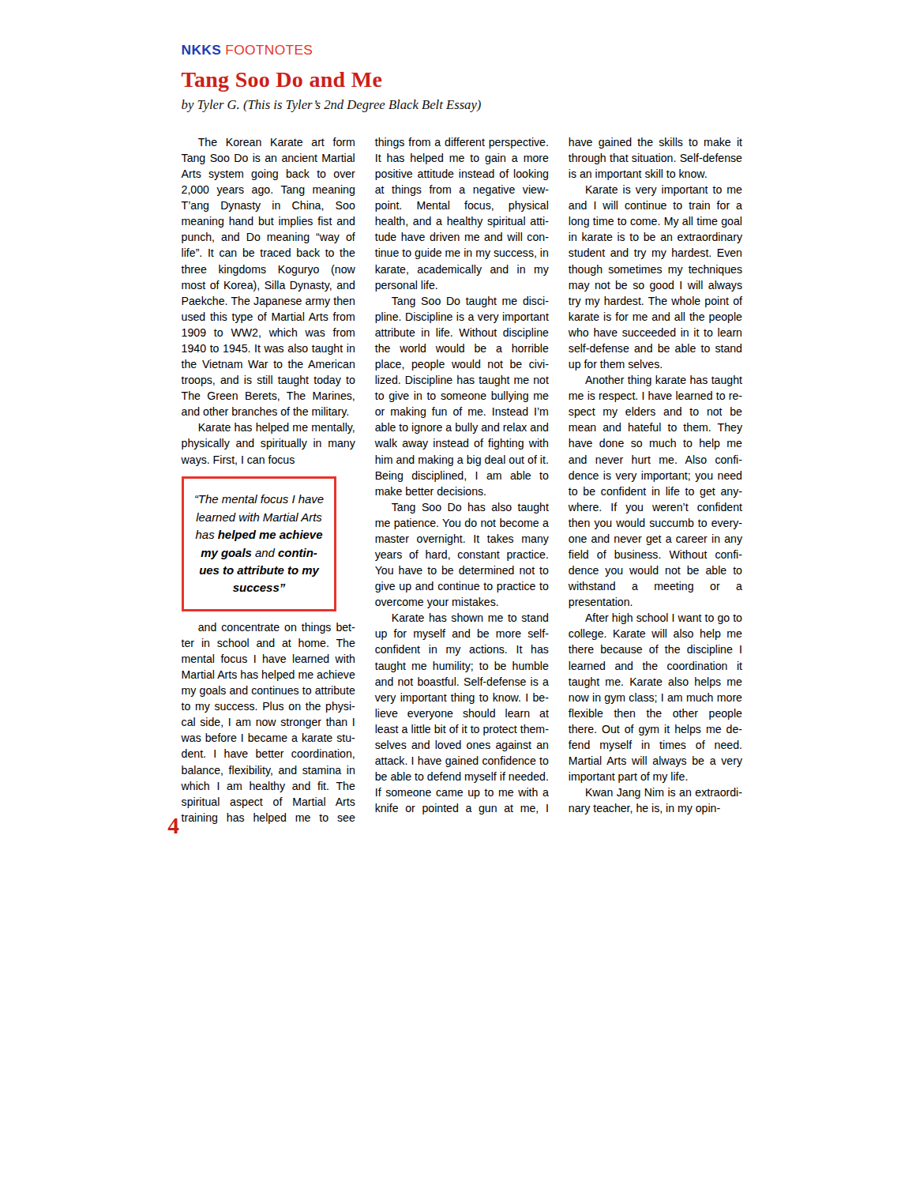NKKS FOOTNOTES
Tang Soo Do and Me
by Tyler G. (This is Tyler’s 2nd Degree Black Belt Essay)
The Korean Karate art form Tang Soo Do is an ancient Martial Arts system going back to over 2,000 years ago. Tang meaning T’ang Dynasty in China, Soo meaning hand but implies fist and punch, and Do meaning “way of life”. It can be traced back to the three kingdoms Koguryo (now most of Korea), Silla Dynasty, and Paekche. The Japanese army then used this type of Martial Arts from 1909 to WW2, which was from 1940 to 1945. It was also taught in the Vietnam War to the American troops, and is still taught today to The Green Berets, The Marines, and other branches of the military.
Karate has helped me mentally, physically and spiritually in many ways. First, I can focus
“The mental focus I have learned with Martial Arts has helped me achieve my goals and continues to attribute to my success”
and concentrate on things better in school and at home. The mental focus I have learned with Martial Arts has helped me achieve my goals and continues to attribute to my success. Plus on the physical side, I am now stronger than I was before I became a karate student. I have better coordination, balance, flexibility, and stamina in which I am healthy and fit. The spiritual aspect of Martial Arts training has helped me to see things from a different perspective. It has helped me to gain a more positive attitude instead of looking at things from a negative viewpoint. Mental focus, physical health, and a healthy spiritual attitude have driven me and will continue to guide me in my success, in karate, academically and in my personal life.
Tang Soo Do taught me discipline. Discipline is a very important attribute in life. Without discipline the world would be a horrible place, people would not be civilized. Discipline has taught me not to give in to someone bullying me or making fun of me. Instead I’m able to ignore a bully and relax and walk away instead of fighting with him and making a big deal out of it. Being disciplined, I am able to make better decisions.
Tang Soo Do has also taught me patience. You do not become a master overnight. It takes many years of hard, constant practice. You have to be determined not to give up and continue to practice to overcome your mistakes.
Karate has shown me to stand up for myself and be more self-confident in my actions. It has taught me humility; to be humble and not boastful. Self-defense is a very important thing to know. I believe everyone should learn at least a little bit of it to protect themselves and loved ones against an attack. I have gained confidence to be able to defend myself if needed. If someone came up to me with a knife or pointed a gun at me, I have gained the skills to make it through that situation. Self-defense is an important skill to know.
Karate is very important to me and I will continue to train for a long time to come. My all time goal in karate is to be an extraordinary student and try my hardest. Even though sometimes my techniques may not be so good I will always try my hardest. The whole point of karate is for me and all the people who have succeeded in it to learn self-defense and be able to stand up for them selves.
Another thing karate has taught me is respect. I have learned to respect my elders and to not be mean and hateful to them. They have done so much to help me and never hurt me. Also confidence is very important; you need to be confident in life to get anywhere. If you weren’t confident then you would succumb to everyone and never get a career in any field of business. Without confidence you would not be able to withstand a meeting or a presentation.
After high school I want to go to college. Karate will also help me there because of the discipline I learned and the coordination it taught me. Karate also helps me now in gym class; I am much more flexible then the other people there. Out of gym it helps me defend myself in times of need. Martial Arts will always be a very important part of my life.
Kwan Jang Nim is an extraordinary teacher, he is, in my opin-
4